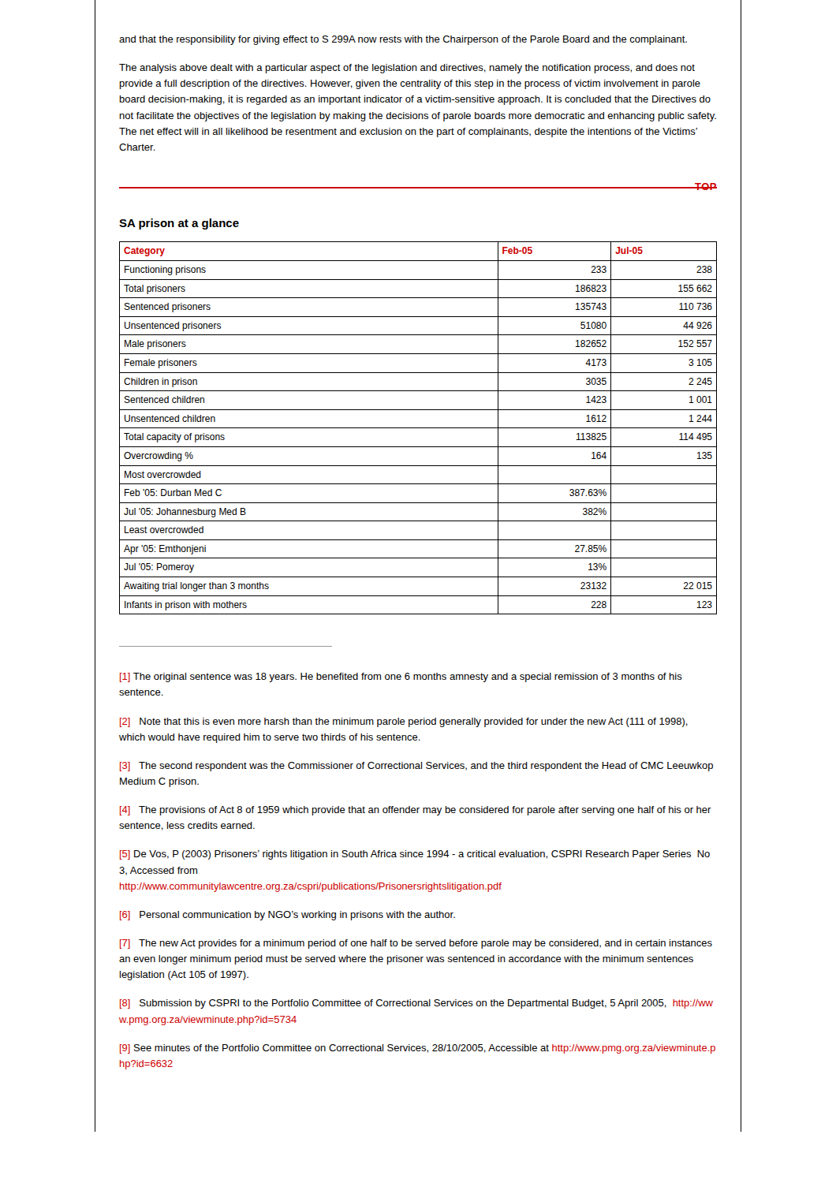and that the responsibility for giving effect to S 299A now rests with the Chairperson of the Parole Board and the complainant.
The analysis above dealt with a particular aspect of the legislation and directives, namely the notification process, and does not provide a full description of the directives. However, given the centrality of this step in the process of victim involvement in parole board decision-making, it is regarded as an important indicator of a victim-sensitive approach. It is concluded that the Directives do not facilitate the objectives of the legislation by making the decisions of parole boards more democratic and enhancing public safety. The net effect will in all likelihood be resentment and exclusion on the part of complainants, despite the intentions of the Victims’ Charter.
TOP
SA prison at a glance
| Category | Feb-05 | Jul-05 |
| --- | --- | --- |
| Functioning prisons | 233 | 238 |
| Total prisoners | 186823 | 155 662 |
| Sentenced prisoners | 135743 | 110 736 |
| Unsentenced prisoners | 51080 | 44 926 |
| Male prisoners | 182652 | 152 557 |
| Female prisoners | 4173 | 3 105 |
| Children in prison | 3035 | 2 245 |
| Sentenced children | 1423 | 1 001 |
| Unsentenced children | 1612 | 1 244 |
| Total capacity of prisons | 113825 | 114 495 |
| Overcrowding % | 164 | 135 |
| Most overcrowded | | |
| Feb '05: Durban Med C | 387.63% | |
| Jul '05: Johannesburg Med B | 382% | |
| Least overcrowded | | |
| Apr '05: Emthonjeni | 27.85% | |
| Jul '05: Pomeroy | 13% | |
| Awaiting trial longer than 3 months | 23132 | 22 015 |
| Infants in prison with mothers | 228 | 123 |
[1] The original sentence was 18 years. He benefited from one 6 months amnesty and a special remission of 3 months of his sentence.
[2] Note that this is even more harsh than the minimum parole period generally provided for under the new Act (111 of 1998), which would have required him to serve two thirds of his sentence.
[3] The second respondent was the Commissioner of Correctional Services, and the third respondent the Head of CMC Leeuwkop Medium C prison.
[4] The provisions of Act 8 of 1959 which provide that an offender may be considered for parole after serving one half of his or her sentence, less credits earned.
[5] De Vos, P (2003) Prisoners’ rights litigation in South Africa since 1994 - a critical evaluation, CSPRI Research Paper Series No 3, Accessed from
http://www.communitylawcentre.org.za/cspri/publications/Prisonersrightslitigation.pdf
[6] Personal communication by NGO’s working in prisons with the author.
[7] The new Act provides for a minimum period of one half to be served before parole may be considered, and in certain instances an even longer minimum period must be served where the prisoner was sentenced in accordance with the minimum sentences legislation (Act 105 of 1997).
[8] Submission by CSPRI to the Portfolio Committee of Correctional Services on the Departmental Budget, 5 April 2005, http://www.pmg.org.za/viewminute.php?id=5734
[9] See minutes of the Portfolio Committee on Correctional Services, 28/10/2005, Accessible at http://www.pmg.org.za/viewminute.php?id=6632